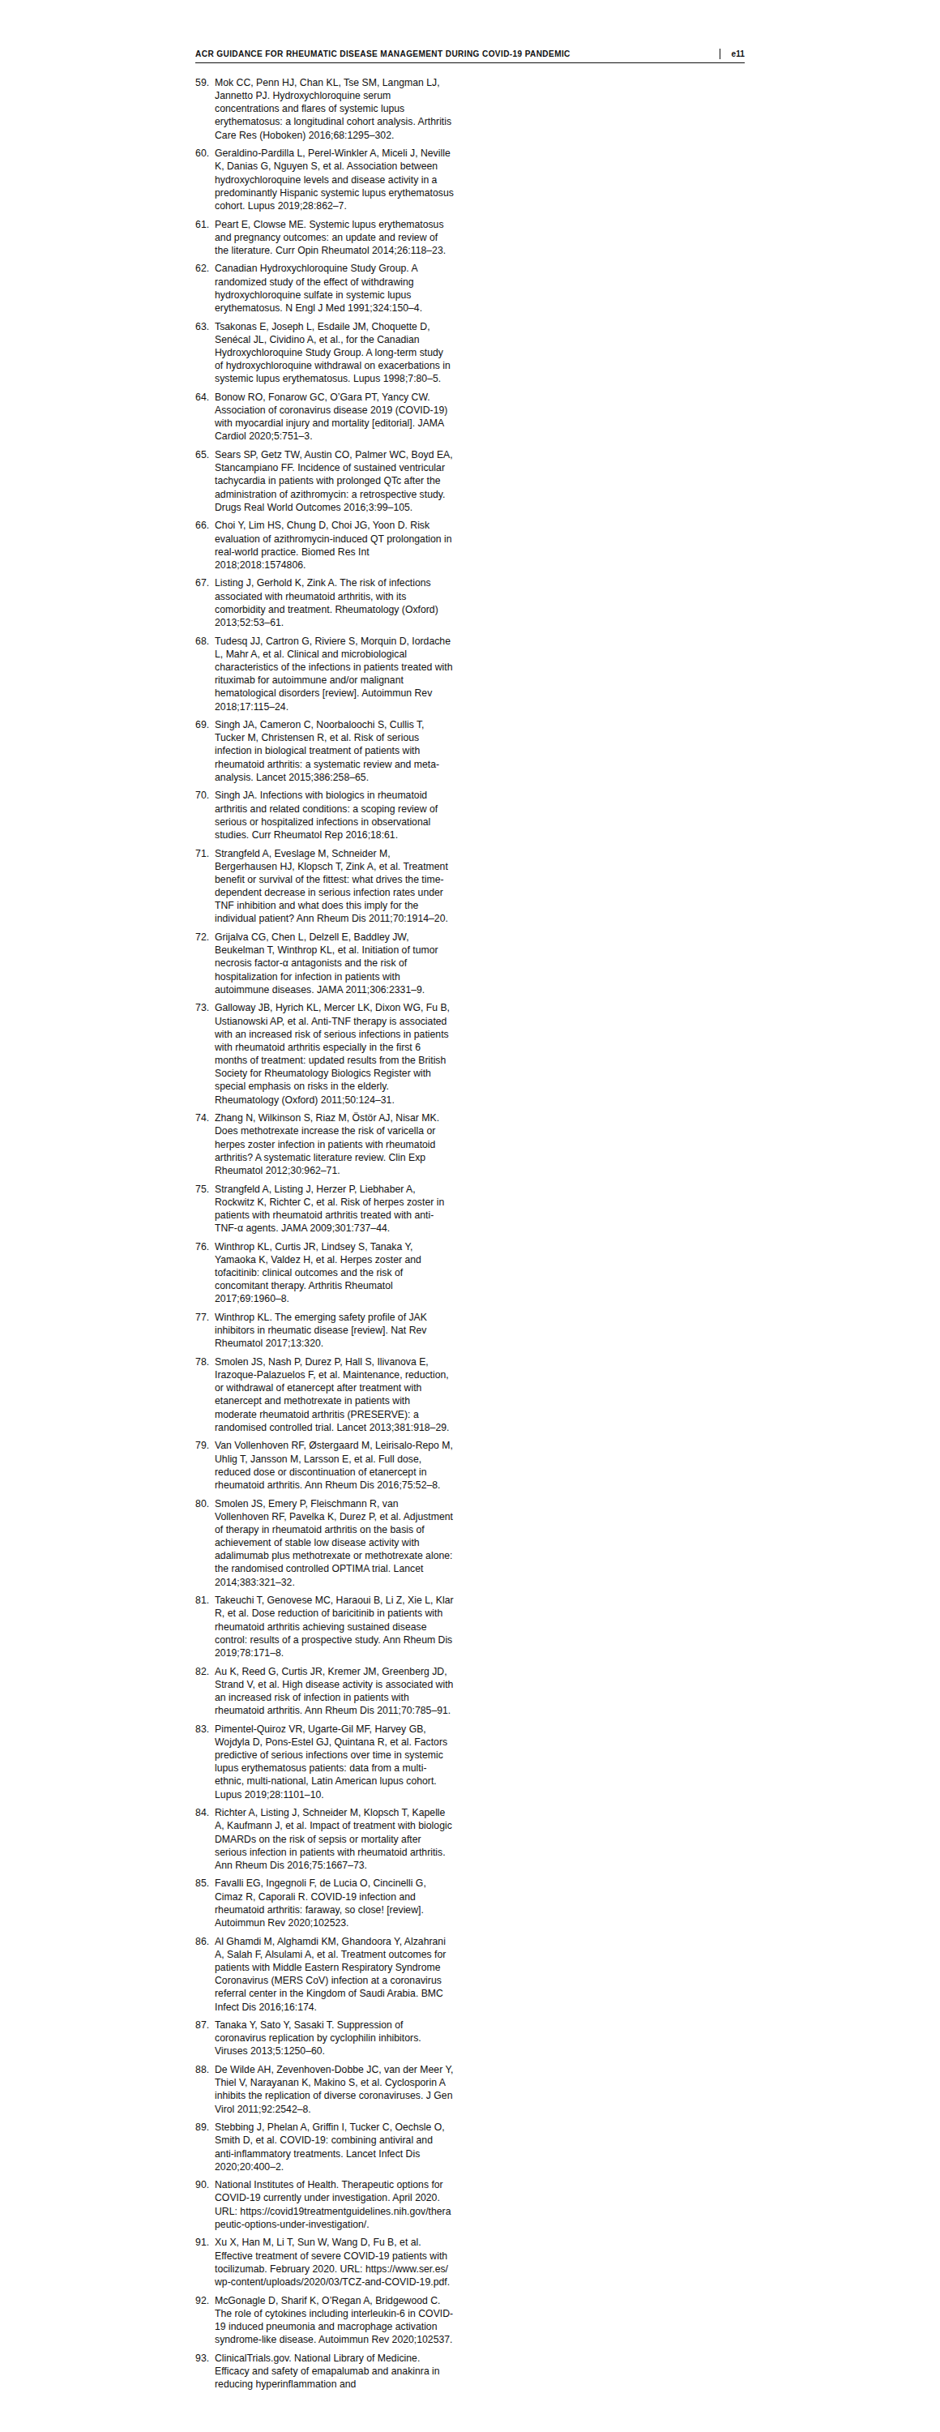ACR Guidance for Rheumatic Disease Management During COVID-19 Pandemic
e11
59. Mok CC, Penn HJ, Chan KL, Tse SM, Langman LJ, Jannetto PJ. Hydroxychloroquine serum concentrations and flares of systemic lupus erythematosus: a longitudinal cohort analysis. Arthritis Care Res (Hoboken) 2016;68:1295–302.
60. Geraldino-Pardilla L, Perel-Winkler A, Miceli J, Neville K, Danias G, Nguyen S, et al. Association between hydroxychloroquine levels and disease activity in a predominantly Hispanic systemic lupus erythematosus cohort. Lupus 2019;28:862–7.
61. Peart E, Clowse ME. Systemic lupus erythematosus and pregnancy outcomes: an update and review of the literature. Curr Opin Rheumatol 2014;26:118–23.
62. Canadian Hydroxychloroquine Study Group. A randomized study of the effect of withdrawing hydroxychloroquine sulfate in systemic lupus erythematosus. N Engl J Med 1991;324:150–4.
63. Tsakonas E, Joseph L, Esdaile JM, Choquette D, Senécal JL, Cividino A, et al., for the Canadian Hydroxychloroquine Study Group. A long-term study of hydroxychloroquine withdrawal on exacerbations in systemic lupus erythematosus. Lupus 1998;7:80–5.
64. Bonow RO, Fonarow GC, O’Gara PT, Yancy CW. Association of coronavirus disease 2019 (COVID-19) with myocardial injury and mortality [editorial]. JAMA Cardiol 2020;5:751–3.
65. Sears SP, Getz TW, Austin CO, Palmer WC, Boyd EA, Stancampiano FF. Incidence of sustained ventricular tachycardia in patients with prolonged QTc after the administration of azithromycin: a retrospective study. Drugs Real World Outcomes 2016;3:99–105.
66. Choi Y, Lim HS, Chung D, Choi JG, Yoon D. Risk evaluation of azithromycin-induced QT prolongation in real-world practice. Biomed Res Int 2018;2018:1574806.
67. Listing J, Gerhold K, Zink A. The risk of infections associated with rheumatoid arthritis, with its comorbidity and treatment. Rheumatology (Oxford) 2013;52:53–61.
68. Tudesq JJ, Cartron G, Riviere S, Morquin D, Iordache L, Mahr A, et al. Clinical and microbiological characteristics of the infections in patients treated with rituximab for autoimmune and/or malignant hematological disorders [review]. Autoimmun Rev 2018;17:115–24.
69. Singh JA, Cameron C, Noorbaloochi S, Cullis T, Tucker M, Christensen R, et al. Risk of serious infection in biological treatment of patients with rheumatoid arthritis: a systematic review and meta-analysis. Lancet 2015;386:258–65.
70. Singh JA. Infections with biologics in rheumatoid arthritis and related conditions: a scoping review of serious or hospitalized infections in observational studies. Curr Rheumatol Rep 2016;18:61.
71. Strangfeld A, Eveslage M, Schneider M, Bergerhausen HJ, Klopsch T, Zink A, et al. Treatment benefit or survival of the fittest: what drives the time-dependent decrease in serious infection rates under TNF inhibition and what does this imply for the individual patient? Ann Rheum Dis 2011;70:1914–20.
72. Grijalva CG, Chen L, Delzell E, Baddley JW, Beukelman T, Winthrop KL, et al. Initiation of tumor necrosis factor-α antagonists and the risk of hospitalization for infection in patients with autoimmune diseases. JAMA 2011;306:2331–9.
73. Galloway JB, Hyrich KL, Mercer LK, Dixon WG, Fu B, Ustianowski AP, et al. Anti-TNF therapy is associated with an increased risk of serious infections in patients with rheumatoid arthritis especially in the first 6 months of treatment: updated results from the British Society for Rheumatology Biologics Register with special emphasis on risks in the elderly. Rheumatology (Oxford) 2011;50:124–31.
74. Zhang N, Wilkinson S, Riaz M, Östör AJ, Nisar MK. Does methotrexate increase the risk of varicella or herpes zoster infection in patients with rheumatoid arthritis? A systematic literature review. Clin Exp Rheumatol 2012;30:962–71.
75. Strangfeld A, Listing J, Herzer P, Liebhaber A, Rockwitz K, Richter C, et al. Risk of herpes zoster in patients with rheumatoid arthritis treated with anti-TNF-α agents. JAMA 2009;301:737–44.
76. Winthrop KL, Curtis JR, Lindsey S, Tanaka Y, Yamaoka K, Valdez H, et al. Herpes zoster and tofacitinib: clinical outcomes and the risk of concomitant therapy. Arthritis Rheumatol 2017;69:1960–8.
77. Winthrop KL. The emerging safety profile of JAK inhibitors in rheumatic disease [review]. Nat Rev Rheumatol 2017;13:320.
78. Smolen JS, Nash P, Durez P, Hall S, Ilivanova E, Irazoque-Palazuelos F, et al. Maintenance, reduction, or withdrawal of etanercept after treatment with etanercept and methotrexate in patients with moderate rheumatoid arthritis (PRESERVE): a randomised controlled trial. Lancet 2013;381:918–29.
79. Van Vollenhoven RF, Østergaard M, Leirisalo-Repo M, Uhlig T, Jansson M, Larsson E, et al. Full dose, reduced dose or discontinuation of etanercept in rheumatoid arthritis. Ann Rheum Dis 2016;75:52–8.
80. Smolen JS, Emery P, Fleischmann R, van Vollenhoven RF, Pavelka K, Durez P, et al. Adjustment of therapy in rheumatoid arthritis on the basis of achievement of stable low disease activity with adalimumab plus methotrexate or methotrexate alone: the randomised controlled OPTIMA trial. Lancet 2014;383:321–32.
81. Takeuchi T, Genovese MC, Haraoui B, Li Z, Xie L, Klar R, et al. Dose reduction of baricitinib in patients with rheumatoid arthritis achieving sustained disease control: results of a prospective study. Ann Rheum Dis 2019;78:171–8.
82. Au K, Reed G, Curtis JR, Kremer JM, Greenberg JD, Strand V, et al. High disease activity is associated with an increased risk of infection in patients with rheumatoid arthritis. Ann Rheum Dis 2011;70:785–91.
83. Pimentel-Quiroz VR, Ugarte-Gil MF, Harvey GB, Wojdyla D, Pons-Estel GJ, Quintana R, et al. Factors predictive of serious infections over time in systemic lupus erythematosus patients: data from a multi-ethnic, multi-national, Latin American lupus cohort. Lupus 2019;28:1101–10.
84. Richter A, Listing J, Schneider M, Klopsch T, Kapelle A, Kaufmann J, et al. Impact of treatment with biologic DMARDs on the risk of sepsis or mortality after serious infection in patients with rheumatoid arthritis. Ann Rheum Dis 2016;75:1667–73.
85. Favalli EG, Ingegnoli F, de Lucia O, Cincinelli G, Cimaz R, Caporali R. COVID-19 infection and rheumatoid arthritis: faraway, so close! [review]. Autoimmun Rev 2020;102523.
86. Al Ghamdi M, Alghamdi KM, Ghandoora Y, Alzahrani A, Salah F, Alsulami A, et al. Treatment outcomes for patients with Middle Eastern Respiratory Syndrome Coronavirus (MERS CoV) infection at a coronavirus referral center in the Kingdom of Saudi Arabia. BMC Infect Dis 2016;16:174.
87. Tanaka Y, Sato Y, Sasaki T. Suppression of coronavirus replication by cyclophilin inhibitors. Viruses 2013;5:1250–60.
88. De Wilde AH, Zevenhoven-Dobbe JC, van der Meer Y, Thiel V, Narayanan K, Makino S, et al. Cyclosporin A inhibits the replication of diverse coronaviruses. J Gen Virol 2011;92:2542–8.
89. Stebbing J, Phelan A, Griffin I, Tucker C, Oechsle O, Smith D, et al. COVID-19: combining antiviral and anti-inflammatory treatments. Lancet Infect Dis 2020;20:400–2.
90. National Institutes of Health. Therapeutic options for COVID-19 currently under investigation. April 2020. URL: https://covid19treatmentguidelines.nih.gov/therapeutic-options-under-investigation/.
91. Xu X, Han M, Li T, Sun W, Wang D, Fu B, et al. Effective treatment of severe COVID-19 patients with tocilizumab. February 2020. URL: https://www.ser.es/wp-content/uploads/2020/03/TCZ-and-COVID-19.pdf.
92. McGonagle D, Sharif K, O’Regan A, Bridgewood C. The role of cytokines including interleukin-6 in COVID-19 induced pneumonia and macrophage activation syndrome-like disease. Autoimmun Rev 2020;102537.
93. ClinicalTrials.gov. National Library of Medicine. Efficacy and safety of emapalumab and anakinra in reducing hyperinflammation and